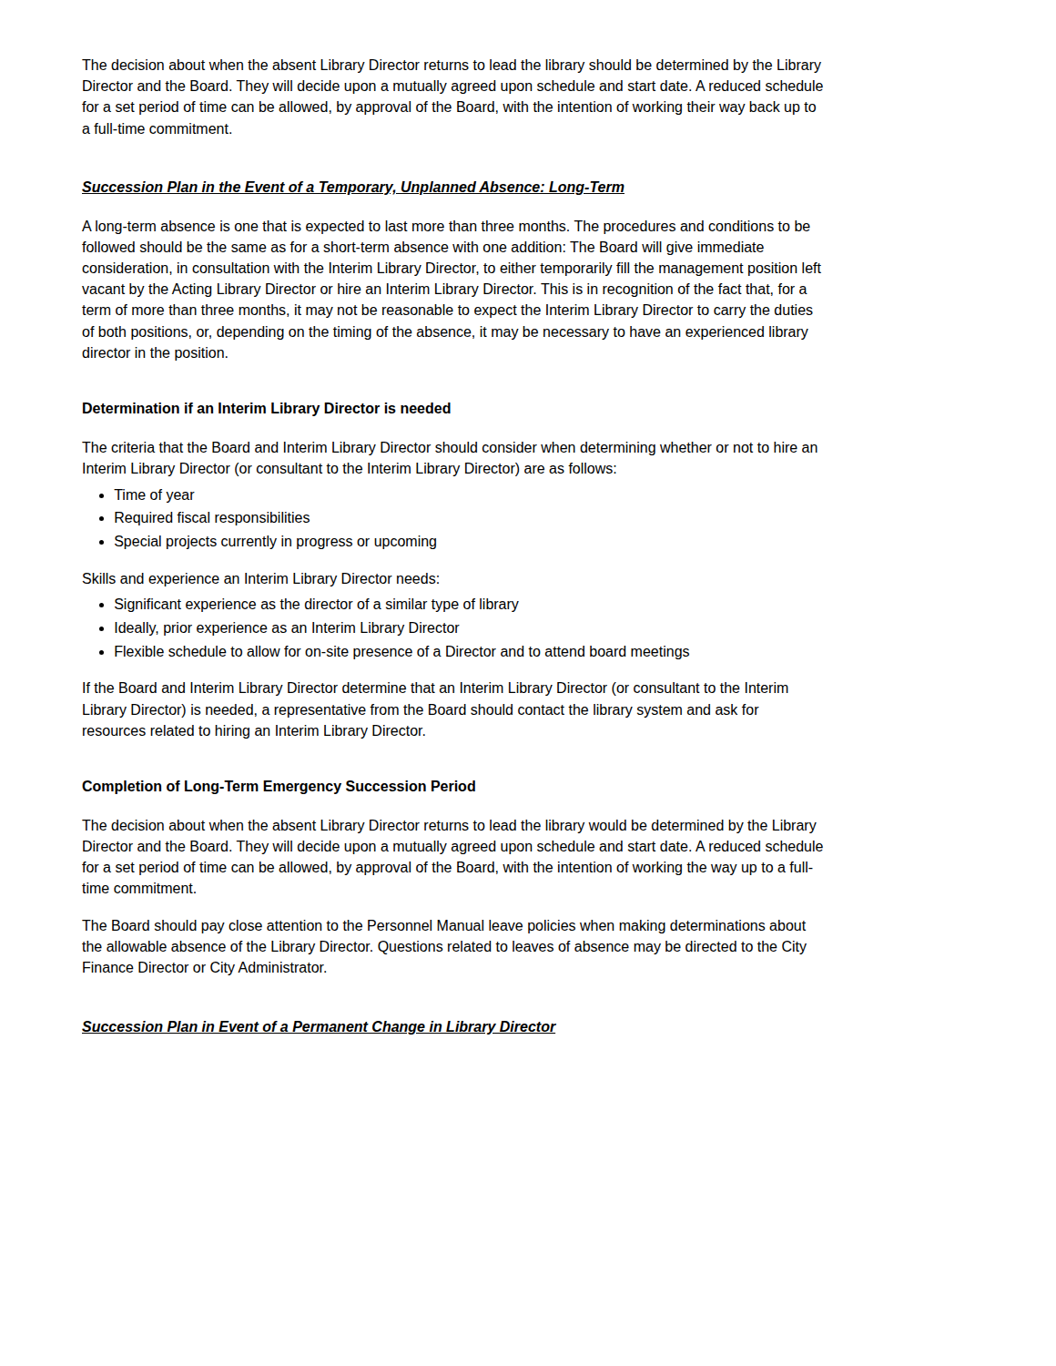The decision about when the absent Library Director returns to lead the library should be determined by the Library Director and the Board. They will decide upon a mutually agreed upon schedule and start date. A reduced schedule for a set period of time can be allowed, by approval of the Board, with the intention of working their way back up to a full-time commitment.
Succession Plan in the Event of a Temporary, Unplanned Absence: Long-Term
A long-term absence is one that is expected to last more than three months. The procedures and conditions to be followed should be the same as for a short-term absence with one addition: The Board will give immediate consideration, in consultation with the Interim Library Director, to either temporarily fill the management position left vacant by the Acting Library Director or hire an Interim Library Director. This is in recognition of the fact that, for a term of more than three months, it may not be reasonable to expect the Interim Library Director to carry the duties of both positions, or, depending on the timing of the absence, it may be necessary to have an experienced library director in the position.
Determination if an Interim Library Director is needed
The criteria that the Board and Interim Library Director should consider when determining whether or not to hire an Interim Library Director (or consultant to the Interim Library Director) are as follows:
Time of year
Required fiscal responsibilities
Special projects currently in progress or upcoming
Skills and experience an Interim Library Director needs:
Significant experience as the director of a similar type of library
Ideally, prior experience as an Interim Library Director
Flexible schedule to allow for on-site presence of a Director and to attend board meetings
If the Board and Interim Library Director determine that an Interim Library Director (or consultant to the Interim Library Director) is needed, a representative from the Board should contact the library system and ask for resources related to hiring an Interim Library Director.
Completion of Long-Term Emergency Succession Period
The decision about when the absent Library Director returns to lead the library would be determined by the Library Director and the Board. They will decide upon a mutually agreed upon schedule and start date. A reduced schedule for a set period of time can be allowed, by approval of the Board, with the intention of working the way up to a full-time commitment.
The Board should pay close attention to the Personnel Manual leave policies when making determinations about the allowable absence of the Library Director. Questions related to leaves of absence may be directed to the City Finance Director or City Administrator.
Succession Plan in Event of a Permanent Change in Library Director